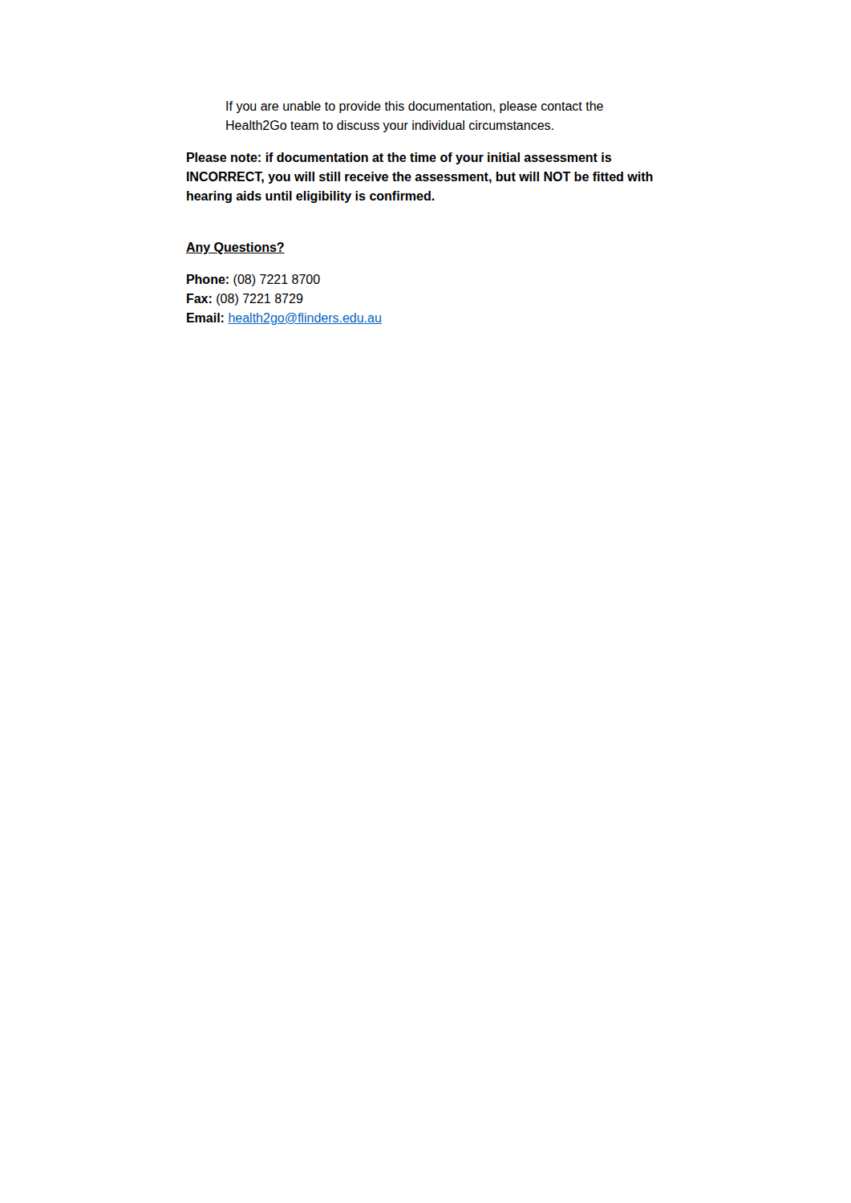If you are unable to provide this documentation, please contact the Health2Go team to discuss your individual circumstances.
Please note: if documentation at the time of your initial assessment is INCORRECT, you will still receive the assessment, but will NOT be fitted with hearing aids until eligibility is confirmed.
Any Questions?
Phone: (08) 7221 8700
Fax: (08) 7221 8729
Email: health2go@flinders.edu.au